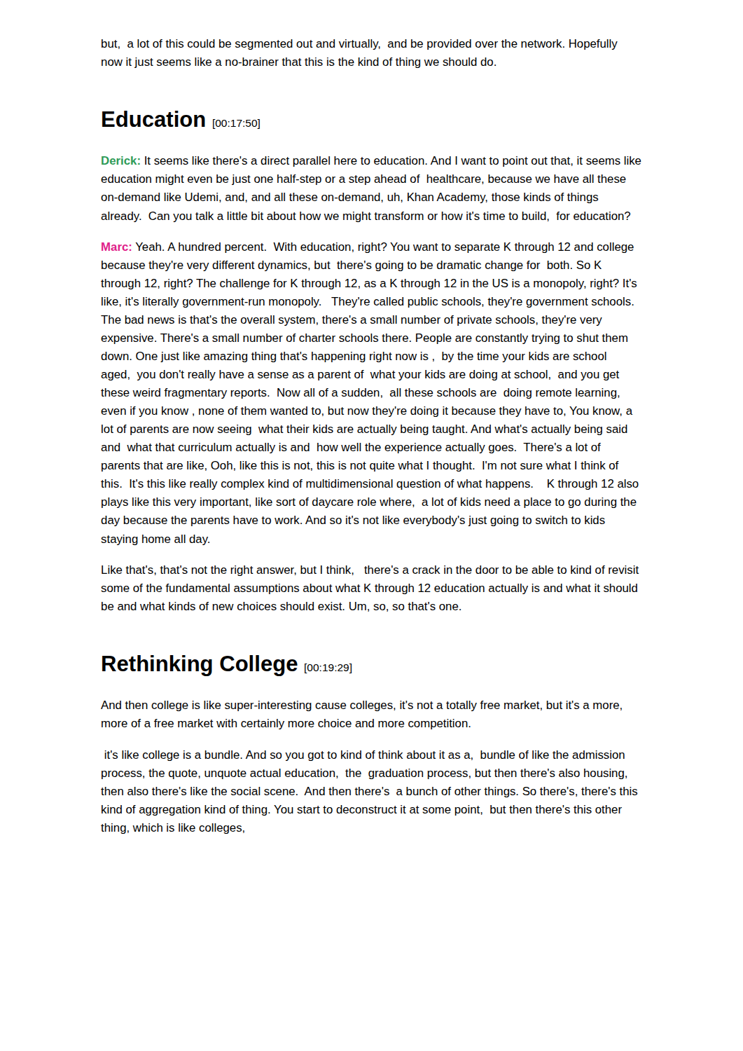but, a lot of this could be segmented out and virtually, and be provided over the network. Hopefully now it just seems like a no-brainer that this is the kind of thing we should do.
Education [00:17:50]
Derick: It seems like there's a direct parallel here to education. And I want to point out that, it seems like education might even be just one half-step or a step ahead of healthcare, because we have all these on-demand like Udemi, and, and all these on-demand, uh, Khan Academy, those kinds of things already. Can you talk a little bit about how we might transform or how it's time to build, for education?
Marc: Yeah. A hundred percent. With education, right? You want to separate K through 12 and college because they're very different dynamics, but there's going to be dramatic change for both. So K through 12, right? The challenge for K through 12, as a K through 12 in the US is a monopoly, right? It's like, it's literally government-run monopoly. They're called public schools, they're government schools. The bad news is that's the overall system, there's a small number of private schools, they're very expensive. There's a small number of charter schools there. People are constantly trying to shut them down. One just like amazing thing that's happening right now is , by the time your kids are school aged, you don't really have a sense as a parent of what your kids are doing at school, and you get these weird fragmentary reports. Now all of a sudden, all these schools are doing remote learning, even if you know , none of them wanted to, but now they're doing it because they have to, You know, a lot of parents are now seeing what their kids are actually being taught. And what's actually being said and what that curriculum actually is and how well the experience actually goes. There's a lot of parents that are like, Ooh, like this is not, this is not quite what I thought. I'm not sure what I think of this. It's this like really complex kind of multidimensional question of what happens. K through 12 also plays like this very important, like sort of daycare role where, a lot of kids need a place to go during the day because the parents have to work. And so it's not like everybody's just going to switch to kids staying home all day.
Like that's, that's not the right answer, but I think, there's a crack in the door to be able to kind of revisit some of the fundamental assumptions about what K through 12 education actually is and what it should be and what kinds of new choices should exist. Um, so, so that's one.
Rethinking College [00:19:29]
And then college is like super-interesting cause colleges, it's not a totally free market, but it's a more, more of a free market with certainly more choice and more competition.
it's like college is a bundle. And so you got to kind of think about it as a, bundle of like the admission process, the quote, unquote actual education, the graduation process, but then there's also housing, then also there's like the social scene. And then there's a bunch of other things. So there's, there's this kind of aggregation kind of thing. You start to deconstruct it at some point, but then there's this other thing, which is like colleges,